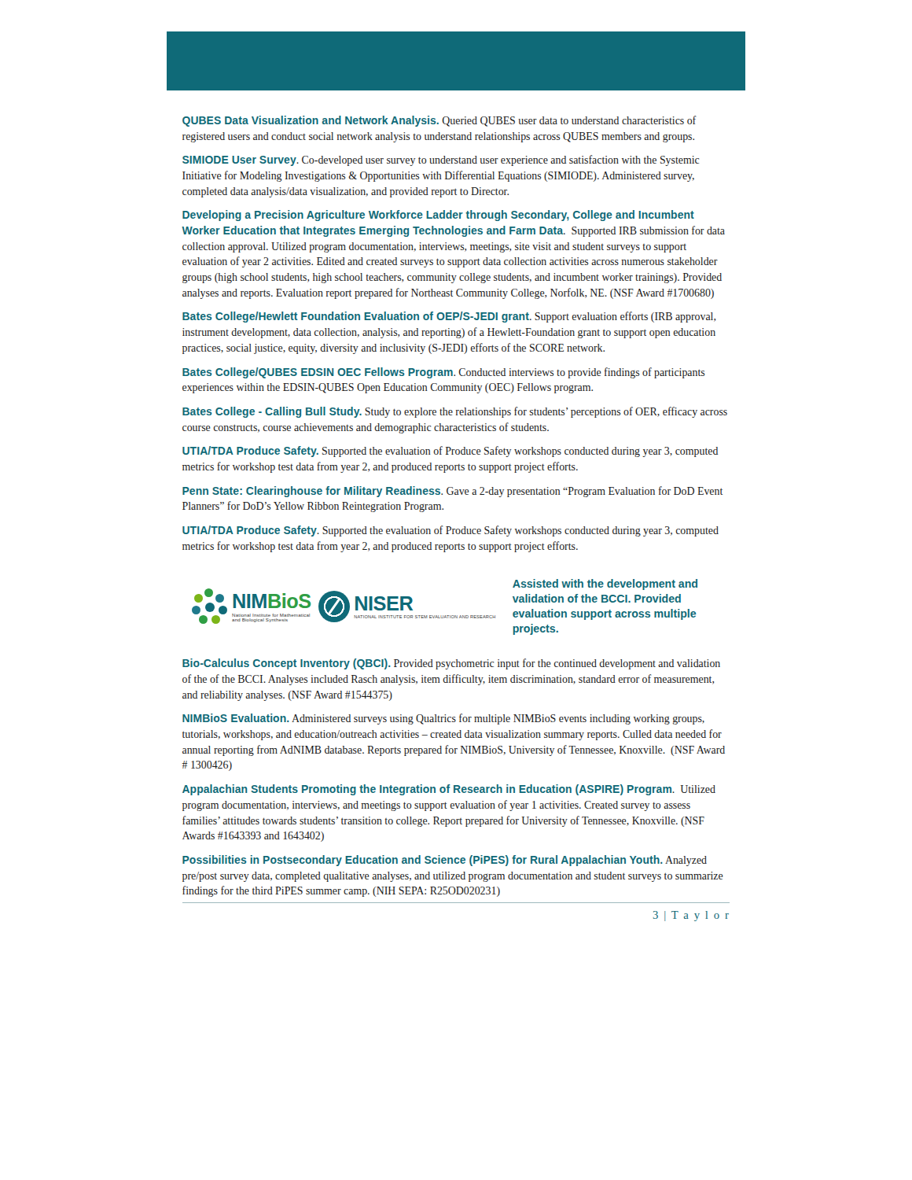QUBES Data Visualization and Network Analysis. Queried QUBES user data to understand characteristics of registered users and conduct social network analysis to understand relationships across QUBES members and groups.
SIMIODE User Survey. Co-developed user survey to understand user experience and satisfaction with the Systemic Initiative for Modeling Investigations & Opportunities with Differential Equations (SIMIODE). Administered survey, completed data analysis/data visualization, and provided report to Director.
Developing a Precision Agriculture Workforce Ladder through Secondary, College and Incumbent Worker Education that Integrates Emerging Technologies and Farm Data. Supported IRB submission for data collection approval. Utilized program documentation, interviews, meetings, site visit and student surveys to support evaluation of year 2 activities. Edited and created surveys to support data collection activities across numerous stakeholder groups (high school students, high school teachers, community college students, and incumbent worker trainings). Provided analyses and reports. Evaluation report prepared for Northeast Community College, Norfolk, NE. (NSF Award #1700680)
Bates College/Hewlett Foundation Evaluation of OEP/S-JEDI grant. Support evaluation efforts (IRB approval, instrument development, data collection, analysis, and reporting) of a Hewlett-Foundation grant to support open education practices, social justice, equity, diversity and inclusivity (S-JEDI) efforts of the SCORE network.
Bates College/QUBES EDSIN OEC Fellows Program. Conducted interviews to provide findings of participants experiences within the EDSIN-QUBES Open Education Community (OEC) Fellows program.
Bates College - Calling Bull Study. Study to explore the relationships for students’ perceptions of OER, efficacy across course constructs, course achievements and demographic characteristics of students.
UTIA/TDA Produce Safety. Supported the evaluation of Produce Safety workshops conducted during year 3, computed metrics for workshop test data from year 2, and produced reports to support project efforts.
Penn State: Clearinghouse for Military Readiness. Gave a 2-day presentation “Program Evaluation for DoD Event Planners” for DoD’s Yellow Ribbon Reintegration Program.
UTIA/TDA Produce Safety. Supported the evaluation of Produce Safety workshops conducted during year 3, computed metrics for workshop test data from year 2, and produced reports to support project efforts.
NIMBioS
National Institute for Mathematical
and Biological Synthesis
NISER
NATIONAL INSTITUTE FOR STEM EVALUATION AND RESEARCH
Assisted with the development and validation of the BCCI. Provided evaluation support across multiple projects.
Bio-Calculus Concept Inventory (QBCI). Provided psychometric input for the continued development and validation of the of the BCCI. Analyses included Rasch analysis, item difficulty, item discrimination, standard error of measurement, and reliability analyses. (NSF Award #1544375)
NIMBioS Evaluation. Administered surveys using Qualtrics for multiple NIMBioS events including working groups, tutorials, workshops, and education/outreach activities – created data visualization summary reports. Culled data needed for annual reporting from AdNIMB database. Reports prepared for NIMBioS, University of Tennessee, Knoxville. (NSF Award # 1300426)
Appalachian Students Promoting the Integration of Research in Education (ASPIRE) Program. Utilized program documentation, interviews, and meetings to support evaluation of year 1 activities. Created survey to assess families’ attitudes towards students’ transition to college. Report prepared for University of Tennessee, Knoxville. (NSF Awards #1643393 and 1643402)
Possibilities in Postsecondary Education and Science (PiPES) for Rural Appalachian Youth. Analyzed pre/post survey data, completed qualitative analyses, and utilized program documentation and student surveys to summarize findings for the third PiPES summer camp. (NIH SEPA: R25OD020231)
3 | T a y l o r